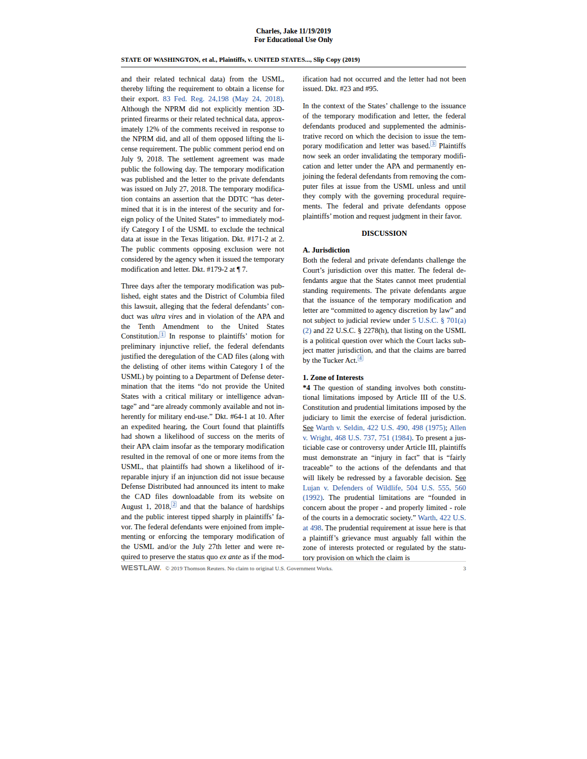Charles, Jake 11/19/2019
For Educational Use Only
STATE OF WASHINGTON, et al., Plaintiffs, v. UNITED STATES..., Slip Copy (2019)
and their related technical data) from the USML, thereby lifting the requirement to obtain a license for their export. 83 Fed. Reg. 24,198 (May 24, 2018). Although the NPRM did not explicitly mention 3D-printed firearms or their related technical data, approximately 12% of the comments received in response to the NPRM did, and all of them opposed lifting the license requirement. The public comment period end on July 9, 2018. The settlement agreement was made public the following day. The temporary modification was published and the letter to the private defendants was issued on July 27, 2018. The temporary modification contains an assertion that the DDTC “has determined that it is in the interest of the security and foreign policy of the United States” to immediately modify Category I of the USML to exclude the technical data at issue in the Texas litigation. Dkt. #171-2 at 2. The public comments opposing exclusion were not considered by the agency when it issued the temporary modification and letter. Dkt. #179-2 at ¶ 7.
Three days after the temporary modification was published, eight states and the District of Columbia filed this lawsuit, alleging that the federal defendants’ conduct was ultra vires and in violation of the APA and the Tenth Amendment to the United States Constitution.1 In response to plaintiffs’ motion for preliminary injunctive relief, the federal defendants justified the deregulation of the CAD files (along with the delisting of other items within Category I of the USML) by pointing to a Department of Defense determination that the items “do not provide the United States with a critical military or intelligence advantage” and “are already commonly available and not inherently for military end-use.” Dkt. #64-1 at 10. After an expedited hearing, the Court found that plaintiffs had shown a likelihood of success on the merits of their APA claim insofar as the temporary modification resulted in the removal of one or more items from the USML, that plaintiffs had shown a likelihood of irreparable injury if an injunction did not issue because Defense Distributed had announced its intent to make the CAD files downloadable from its website on August 1, 2018,2 and that the balance of hardships and the public interest tipped sharply in plaintiffs’ favor. The federal defendants were enjoined from implementing or enforcing the temporary modification of the USML and/or the July 27th letter and were required to preserve the status quo ex ante as if the modification had not occurred and the letter had not been issued. Dkt. #23 and #95.
In the context of the States’ challenge to the issuance of the temporary modification and letter, the federal defendants produced and supplemented the administrative record on which the decision to issue the temporary modification and letter was based.3 Plaintiffs now seek an order invalidating the temporary modification and letter under the APA and permanently enjoining the federal defendants from removing the computer files at issue from the USML unless and until they comply with the governing procedural requirements. The federal and private defendants oppose plaintiffs’ motion and request judgment in their favor.
DISCUSSION
A. Jurisdiction
Both the federal and private defendants challenge the Court’s jurisdiction over this matter. The federal defendants argue that the States cannot meet prudential standing requirements. The private defendants argue that the issuance of the temporary modification and letter are “committed to agency discretion by law” and not subject to judicial review under 5 U.S.C. § 701(a)(2) and 22 U.S.C. § 2278(h), that listing on the USML is a political question over which the Court lacks subject matter jurisdiction, and that the claims are barred by the Tucker Act.4
1. Zone of Interests
*4 The question of standing involves both constitutional limitations imposed by Article III of the U.S. Constitution and prudential limitations imposed by the judiciary to limit the exercise of federal jurisdiction. See Warth v. Seldin, 422 U.S. 490, 498 (1975); Allen v. Wright, 468 U.S. 737, 751 (1984). To present a justiciable case or controversy under Article III, plaintiffs must demonstrate an “injury in fact” that is “fairly traceable” to the actions of the defendants and that will likely be redressed by a favorable decision. See Lujan v. Defenders of Wildlife, 504 U.S. 555, 560 (1992). The prudential limitations are “founded in concern about the proper - and properly limited - role of the courts in a democratic society.” Warth, 422 U.S. at 498. The prudential requirement at issue here is that a plaintiff’s grievance must arguably fall within the zone of interests protected or regulated by the statutory provision on which the claim is
WESTLAW. © 2019 Thomson Reuters. No claim to original U.S. Government Works. 3